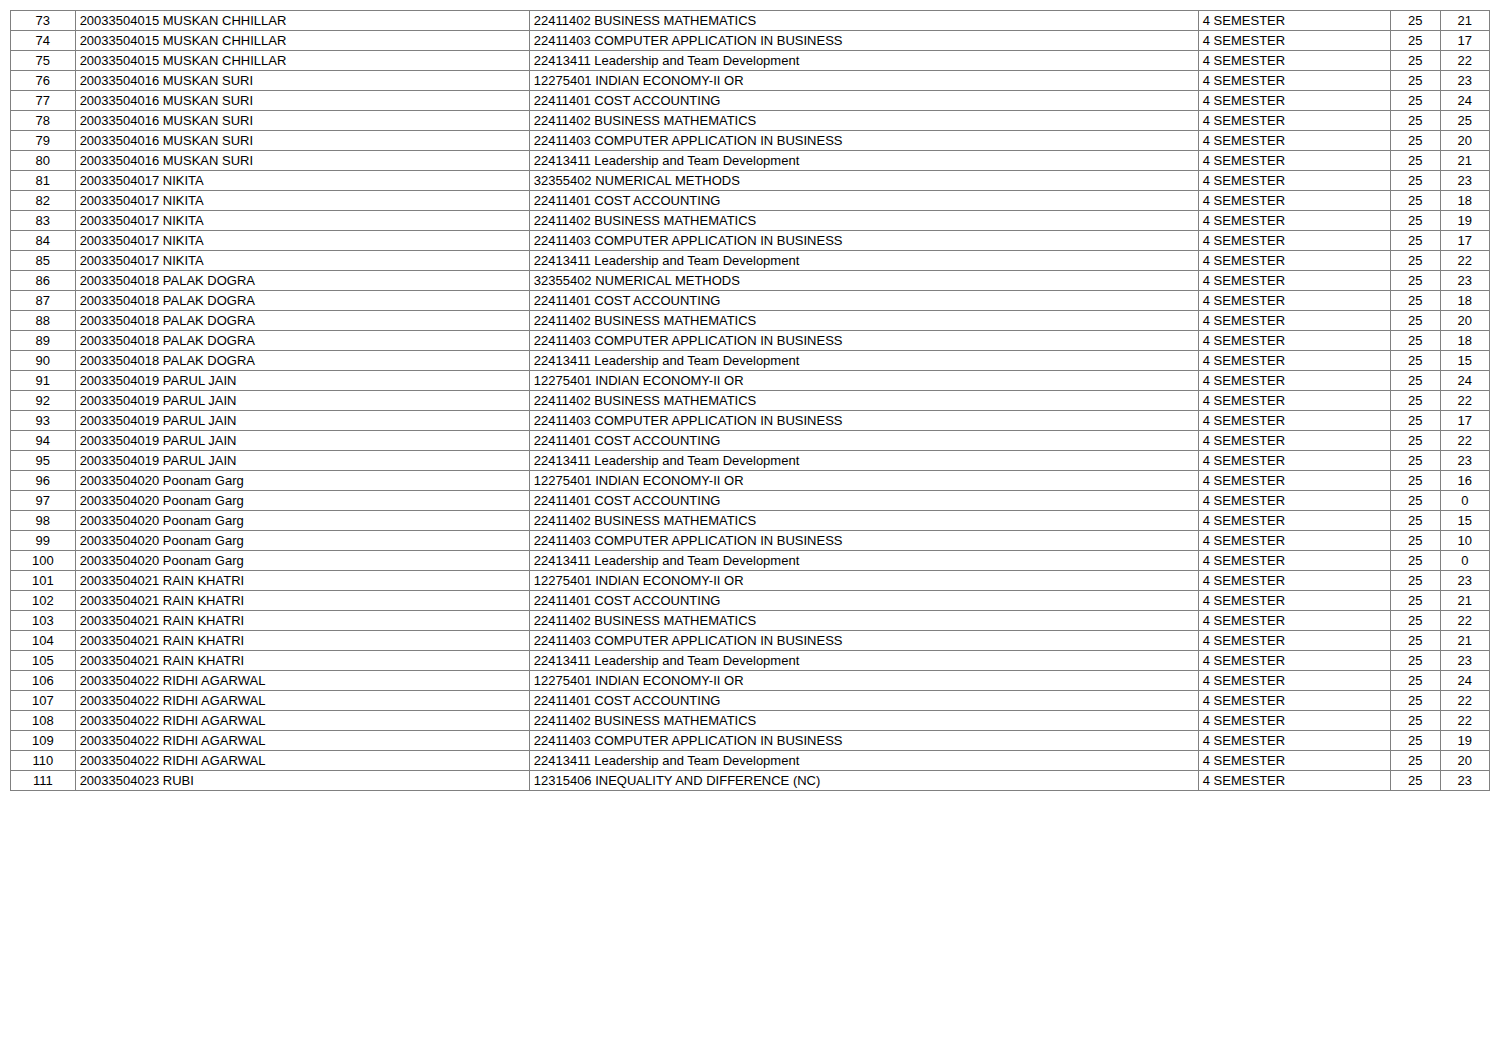| 73 | 20033504015 MUSKAN CHHILLAR | 22411402 BUSINESS MATHEMATICS | 4 SEMESTER | 25 | 21 |
| 74 | 20033504015 MUSKAN CHHILLAR | 22411403 COMPUTER APPLICATION IN BUSINESS | 4 SEMESTER | 25 | 17 |
| 75 | 20033504015 MUSKAN CHHILLAR | 22413411 Leadership and Team Development | 4 SEMESTER | 25 | 22 |
| 76 | 20033504016 MUSKAN SURI | 12275401 INDIAN ECONOMY-II OR | 4 SEMESTER | 25 | 23 |
| 77 | 20033504016 MUSKAN SURI | 22411401 COST ACCOUNTING | 4 SEMESTER | 25 | 24 |
| 78 | 20033504016 MUSKAN SURI | 22411402 BUSINESS MATHEMATICS | 4 SEMESTER | 25 | 25 |
| 79 | 20033504016 MUSKAN SURI | 22411403 COMPUTER APPLICATION IN BUSINESS | 4 SEMESTER | 25 | 20 |
| 80 | 20033504016 MUSKAN SURI | 22413411 Leadership and Team Development | 4 SEMESTER | 25 | 21 |
| 81 | 20033504017 NIKITA | 32355402 NUMERICAL METHODS | 4 SEMESTER | 25 | 23 |
| 82 | 20033504017 NIKITA | 22411401 COST ACCOUNTING | 4 SEMESTER | 25 | 18 |
| 83 | 20033504017 NIKITA | 22411402 BUSINESS MATHEMATICS | 4 SEMESTER | 25 | 19 |
| 84 | 20033504017 NIKITA | 22411403 COMPUTER APPLICATION IN BUSINESS | 4 SEMESTER | 25 | 17 |
| 85 | 20033504017 NIKITA | 22413411 Leadership and Team Development | 4 SEMESTER | 25 | 22 |
| 86 | 20033504018 PALAK DOGRA | 32355402 NUMERICAL METHODS | 4 SEMESTER | 25 | 23 |
| 87 | 20033504018 PALAK DOGRA | 22411401 COST ACCOUNTING | 4 SEMESTER | 25 | 18 |
| 88 | 20033504018 PALAK DOGRA | 22411402 BUSINESS MATHEMATICS | 4 SEMESTER | 25 | 20 |
| 89 | 20033504018 PALAK DOGRA | 22411403 COMPUTER APPLICATION IN BUSINESS | 4 SEMESTER | 25 | 18 |
| 90 | 20033504018 PALAK DOGRA | 22413411 Leadership and Team Development | 4 SEMESTER | 25 | 15 |
| 91 | 20033504019 PARUL JAIN | 12275401 INDIAN ECONOMY-II OR | 4 SEMESTER | 25 | 24 |
| 92 | 20033504019 PARUL JAIN | 22411402 BUSINESS MATHEMATICS | 4 SEMESTER | 25 | 22 |
| 93 | 20033504019 PARUL JAIN | 22411403 COMPUTER APPLICATION IN BUSINESS | 4 SEMESTER | 25 | 17 |
| 94 | 20033504019 PARUL JAIN | 22411401 COST ACCOUNTING | 4 SEMESTER | 25 | 22 |
| 95 | 20033504019 PARUL JAIN | 22413411 Leadership and Team Development | 4 SEMESTER | 25 | 23 |
| 96 | 20033504020 Poonam Garg | 12275401 INDIAN ECONOMY-II OR | 4 SEMESTER | 25 | 16 |
| 97 | 20033504020 Poonam Garg | 22411401 COST ACCOUNTING | 4 SEMESTER | 25 | 0 |
| 98 | 20033504020 Poonam Garg | 22411402 BUSINESS MATHEMATICS | 4 SEMESTER | 25 | 15 |
| 99 | 20033504020 Poonam Garg | 22411403 COMPUTER APPLICATION IN BUSINESS | 4 SEMESTER | 25 | 10 |
| 100 | 20033504020 Poonam Garg | 22413411 Leadership and Team Development | 4 SEMESTER | 25 | 0 |
| 101 | 20033504021 RAIN KHATRI | 12275401 INDIAN ECONOMY-II OR | 4 SEMESTER | 25 | 23 |
| 102 | 20033504021 RAIN KHATRI | 22411401 COST ACCOUNTING | 4 SEMESTER | 25 | 21 |
| 103 | 20033504021 RAIN KHATRI | 22411402 BUSINESS MATHEMATICS | 4 SEMESTER | 25 | 22 |
| 104 | 20033504021 RAIN KHATRI | 22411403 COMPUTER APPLICATION IN BUSINESS | 4 SEMESTER | 25 | 21 |
| 105 | 20033504021 RAIN KHATRI | 22413411 Leadership and Team Development | 4 SEMESTER | 25 | 23 |
| 106 | 20033504022 RIDHI AGARWAL | 12275401 INDIAN ECONOMY-II OR | 4 SEMESTER | 25 | 24 |
| 107 | 20033504022 RIDHI AGARWAL | 22411401 COST ACCOUNTING | 4 SEMESTER | 25 | 22 |
| 108 | 20033504022 RIDHI AGARWAL | 22411402 BUSINESS MATHEMATICS | 4 SEMESTER | 25 | 22 |
| 109 | 20033504022 RIDHI AGARWAL | 22411403 COMPUTER APPLICATION IN BUSINESS | 4 SEMESTER | 25 | 19 |
| 110 | 20033504022 RIDHI AGARWAL | 22413411 Leadership and Team Development | 4 SEMESTER | 25 | 20 |
| 111 | 20033504023 RUBI | 12315406 INEQUALITY AND DIFFERENCE (NC) | 4 SEMESTER | 25 | 23 |